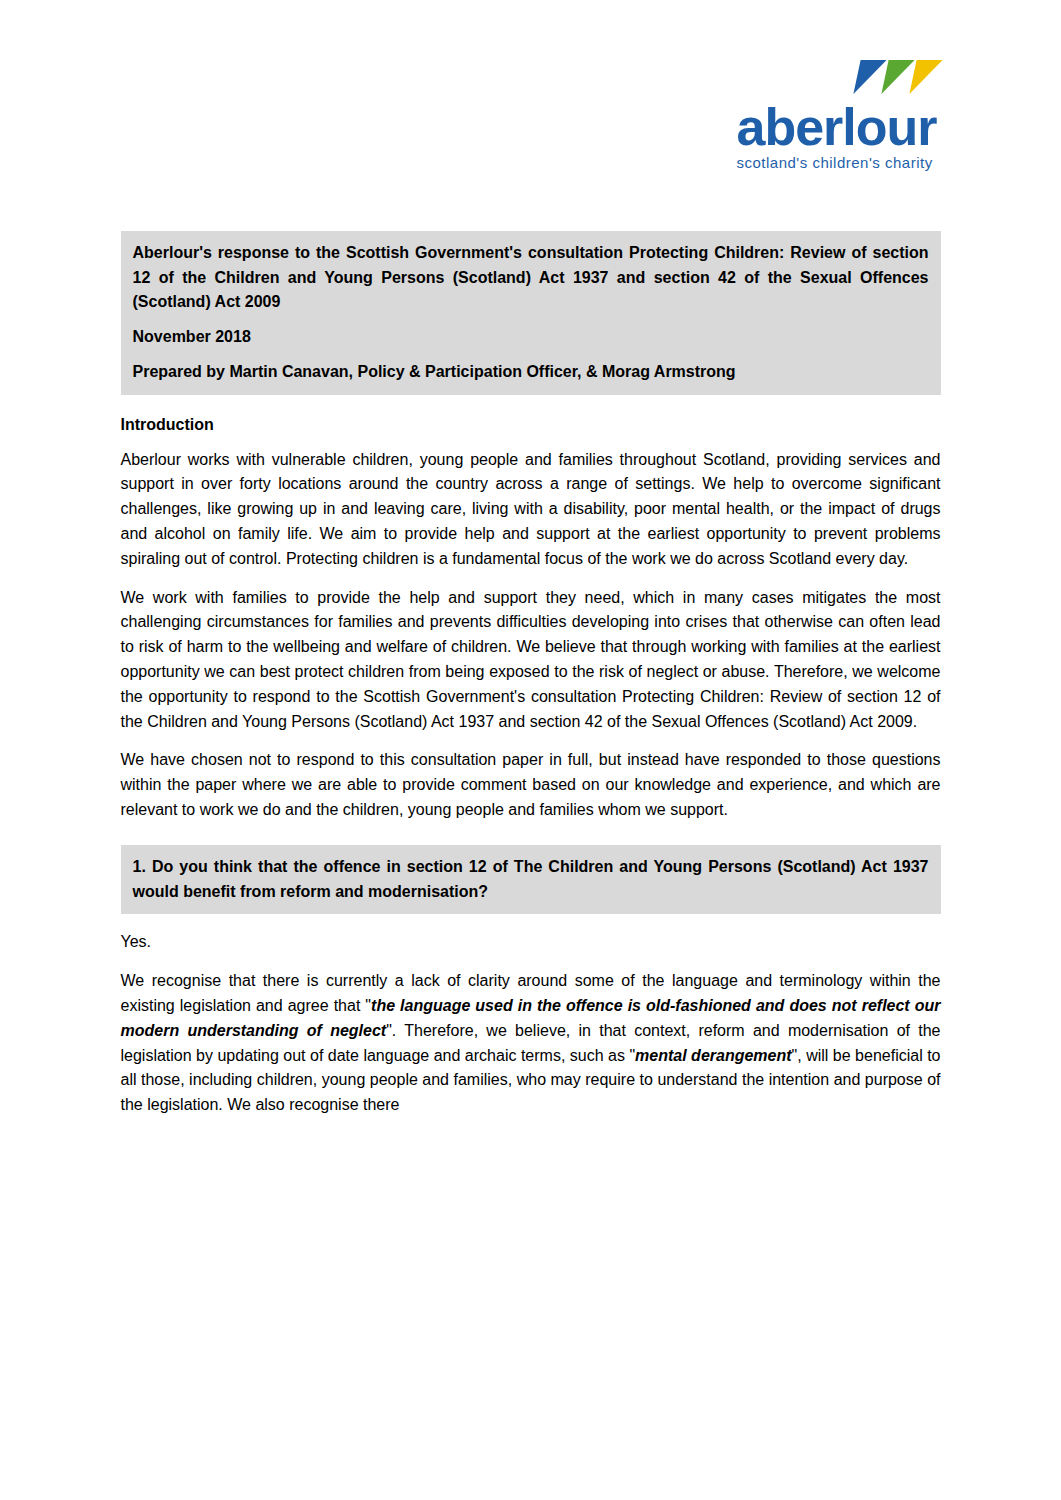aberlour
scotland's children's charity
Aberlour's response to the Scottish Government's consultation Protecting Children: Review of section 12 of the Children and Young Persons (Scotland) Act 1937 and section 42 of the Sexual Offences (Scotland) Act 2009
November 2018
Prepared by Martin Canavan, Policy & Participation Officer, & Morag Armstrong
Introduction
Aberlour works with vulnerable children, young people and families throughout Scotland, providing services and support in over forty locations around the country across a range of settings. We help to overcome significant challenges, like growing up in and leaving care, living with a disability, poor mental health, or the impact of drugs and alcohol on family life. We aim to provide help and support at the earliest opportunity to prevent problems spiraling out of control. Protecting children is a fundamental focus of the work we do across Scotland every day.
We work with families to provide the help and support they need, which in many cases mitigates the most challenging circumstances for families and prevents difficulties developing into crises that otherwise can often lead to risk of harm to the wellbeing and welfare of children. We believe that through working with families at the earliest opportunity we can best protect children from being exposed to the risk of neglect or abuse. Therefore, we welcome the opportunity to respond to the Scottish Government's consultation Protecting Children: Review of section 12 of the Children and Young Persons (Scotland) Act 1937 and section 42 of the Sexual Offences (Scotland) Act 2009.
We have chosen not to respond to this consultation paper in full, but instead have responded to those questions within the paper where we are able to provide comment based on our knowledge and experience, and which are relevant to work we do and the children, young people and families whom we support.
1. Do you think that the offence in section 12 of The Children and Young Persons (Scotland) Act 1937 would benefit from reform and modernisation?
Yes.
We recognise that there is currently a lack of clarity around some of the language and terminology within the existing legislation and agree that "the language used in the offence is old-fashioned and does not reflect our modern understanding of neglect". Therefore, we believe, in that context, reform and modernisation of the legislation by updating out of date language and archaic terms, such as "mental derangement", will be beneficial to all those, including children, young people and families, who may require to understand the intention and purpose of the legislation. We also recognise there